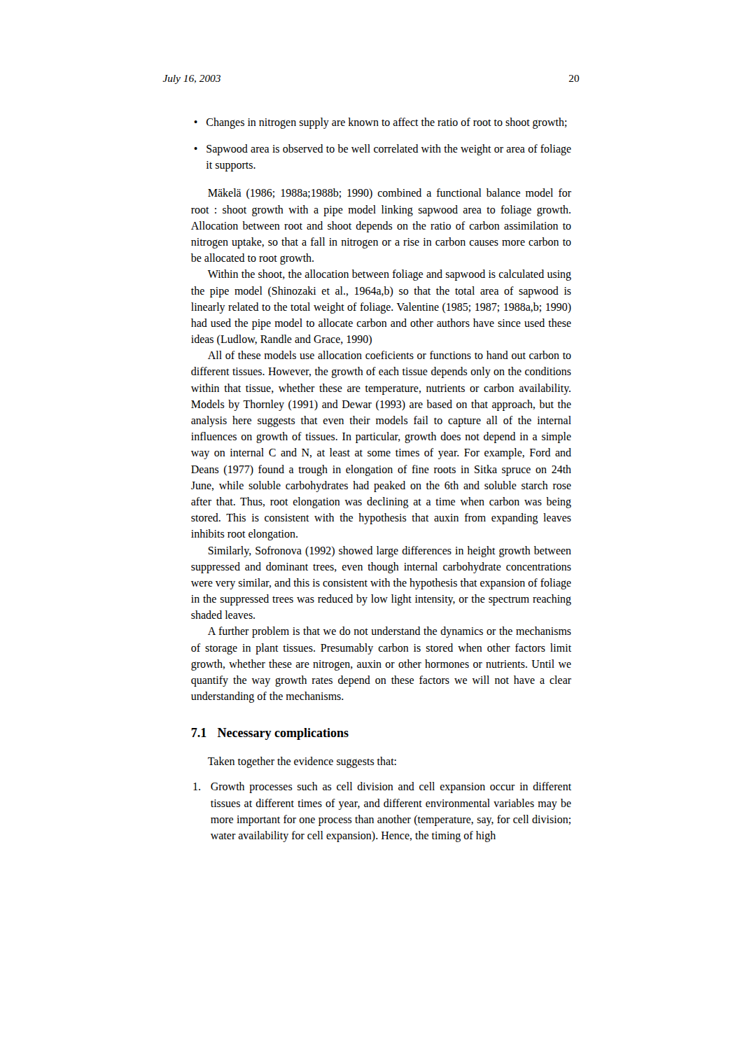July 16, 2003 20
Changes in nitrogen supply are known to affect the ratio of root to shoot growth;
Sapwood area is observed to be well correlated with the weight or area of foliage it supports.
Mäkelä (1986; 1988a;1988b; 1990) combined a functional balance model for root : shoot growth with a pipe model linking sapwood area to foliage growth. Allocation between root and shoot depends on the ratio of carbon assimilation to nitrogen uptake, so that a fall in nitrogen or a rise in carbon causes more carbon to be allocated to root growth.
Within the shoot, the allocation between foliage and sapwood is calculated using the pipe model (Shinozaki et al., 1964a,b) so that the total area of sapwood is linearly related to the total weight of foliage. Valentine (1985; 1987; 1988a,b; 1990) had used the pipe model to allocate carbon and other authors have since used these ideas (Ludlow, Randle and Grace, 1990)
All of these models use allocation coeficients or functions to hand out carbon to different tissues. However, the growth of each tissue depends only on the conditions within that tissue, whether these are temperature, nutrients or carbon availability. Models by Thornley (1991) and Dewar (1993) are based on that approach, but the analysis here suggests that even their models fail to capture all of the internal influences on growth of tissues. In particular, growth does not depend in a simple way on internal C and N, at least at some times of year. For example, Ford and Deans (1977) found a trough in elongation of fine roots in Sitka spruce on 24th June, while soluble carbohydrates had peaked on the 6th and soluble starch rose after that. Thus, root elongation was declining at a time when carbon was being stored. This is consistent with the hypothesis that auxin from expanding leaves inhibits root elongation.
Similarly, Sofronova (1992) showed large differences in height growth between suppressed and dominant trees, even though internal carbohydrate concentrations were very similar, and this is consistent with the hypothesis that expansion of foliage in the suppressed trees was reduced by low light intensity, or the spectrum reaching shaded leaves.
A further problem is that we do not understand the dynamics or the mechanisms of storage in plant tissues. Presumably carbon is stored when other factors limit growth, whether these are nitrogen, auxin or other hormones or nutrients. Until we quantify the way growth rates depend on these factors we will not have a clear understanding of the mechanisms.
7.1 Necessary complications
Taken together the evidence suggests that:
Growth processes such as cell division and cell expansion occur in different tissues at different times of year, and different environmental variables may be more important for one process than another (temperature, say, for cell division; water availability for cell expansion). Hence, the timing of high